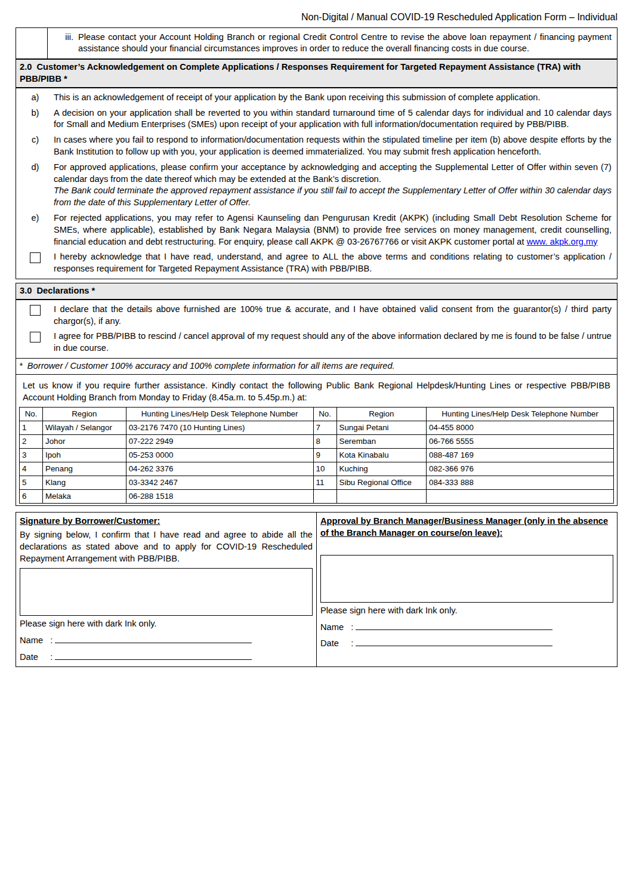Non-Digital / Manual COVID-19 Rescheduled Application Form – Individual
| | / iii. / Please contact your Account Holding Branch or regional Credit Control Centre to revise the above loan repayment / financing payment assistance should your financial circumstances improves in order to reduce the overall financing costs in due course. / |
2.0 Customer’s Acknowledgement on Complete Applications / Responses Requirement for Targeted Repayment Assistance (TRA) with PBB/PIBB *
| / a) / This is an acknowledgement of receipt of your application by the Bank upon receiving this submission of complete application. / / b) / A decision on your application shall be reverted to you within standard turnaround time of 5 calendar days for individual and 10 calendar days for Small and Medium Enterprises (SMEs) upon receipt of your application with full information/documentation required by PBB/PIBB. / / c) / In cases where you fail to respond to information/documentation requests within the stipulated timeline per item (b) above despite efforts by the Bank Institution to follow up with you, your application is deemed immaterialized. You may submit fresh application henceforth. / / d) / For approved applications, please confirm your acceptance by acknowledging and accepting the Supplemental Letter of Offer within seven (7) calendar days from the date thereof which may be extended at the Bank’s discretion. The Bank could terminate the approved repayment assistance if you still fail to accept the Supplementary Letter of Offer within 30 calendar days from the date of this Supplementary Letter of Offer. / / e) / For rejected applications, you may refer to Agensi Kaunseling dan Pengurusan Kredit (AKPK) (including Small Debt Resolution Scheme for SMEs, where applicable), established by Bank Negara Malaysia (BNM) to provide free services on money management, credit counselling, financial education and debt restructuring. For enquiry, please call AKPK @ 03-26767766 or visit AKPK customer portal at www. akpk.org.my / / / I hereby acknowledge that I have read, understand, and agree to ALL the above terms and conditions relating to customer’s application / responses requirement for Targeted Repayment Assistance (TRA) with PBB/PIBB. / |
3.0 Declarations *
| / / I declare that the details above furnished are 100% true & accurate, and I have obtained valid consent from the guarantor(s) / third party chargor(s), if any. / / / I agree for PBB/PIBB to rescind / cancel approval of my request should any of the above information declared by me is found to be false / untrue in due course. / |
| * Borrower / Customer 100% accuracy and 100% complete information for all items are required. |
| Let us know if you require further assistance. Kindly contact the following Public Bank Regional Helpdesk/Hunting Lines or respective PBB/PIBB Account Holding Branch from Monday to Friday (8.45a.m. to 5.45p.m.) at: / No. / Region / Hunting Lines/Help Desk Telephone Number / No. / Region / Hunting Lines/Help Desk Telephone Number / / --- / --- / --- / --- / --- / --- / / 1 / Wilayah / Selangor / 03-2176 7470 (10 Hunting Lines) / 7 / Sungai Petani / 04-455 8000 / / 2 / Johor / 07-222 2949 / 8 / Seremban / 06-766 5555 / / 3 / Ipoh / 05-253 0000 / 9 / Kota Kinabalu / 088-487 169 / / 4 / Penang / 04-262 3376 / 10 / Kuching / 082-366 976 / / 5 / Klang / 03-3342 2467 / 11 / Sibu Regional Office / 084-333 888 / / 6 / Melaka / 06-288 1518 / / / / |
| Signature by Borrower/Customer: By signing below, I confirm that I have read and agree to abide all the declarations as stated above and to apply for COVID-19 Rescheduled Repayment Arrangement with PBB/PIBB. Please sign here with dark Ink only. Name : Date : | Approval by Branch Manager/Business Manager (only in the absence of the Branch Manager on course/on leave): Please sign here with dark Ink only. Name : Date : |